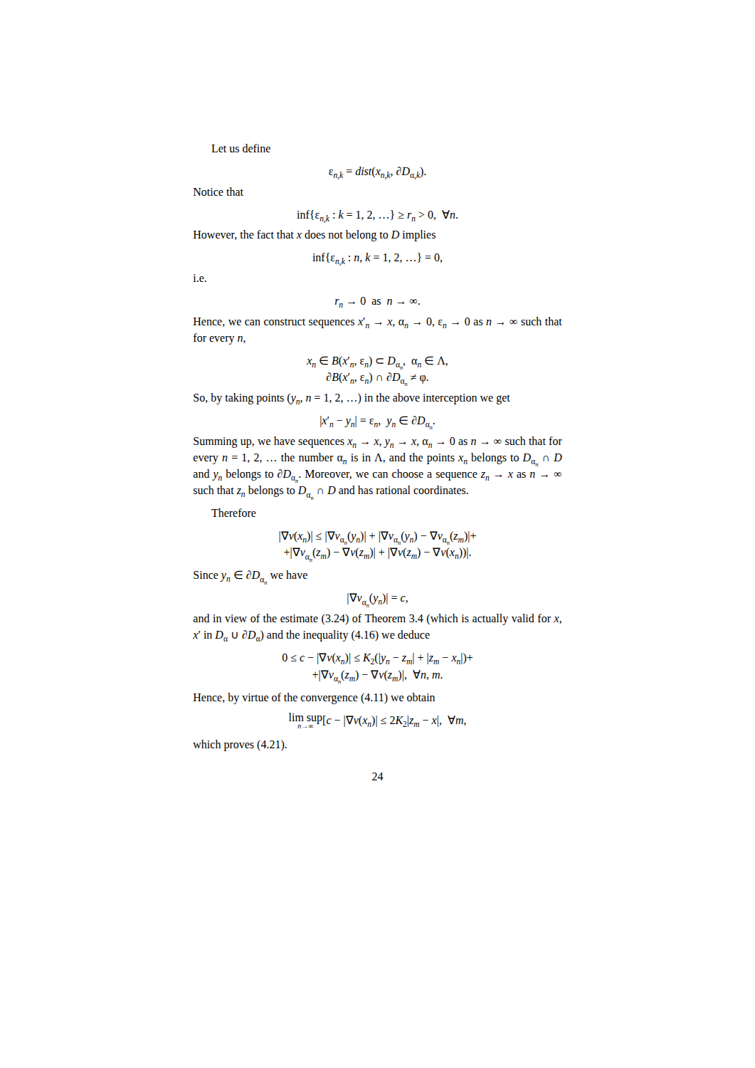Let us define
εn,k = dist(xn,k, ∂Dα,k).
Notice that
inf{εn,k : k = 1, 2, …} ≥ rn > 0, ∀n.
However, the fact that x does not belong to D implies
inf{εn,k : n, k = 1, 2, …} = 0,
i.e.
rn → 0 as n → ∞.
Hence, we can construct sequences x′n → x, αn → 0, εn → 0 as n → ∞ such that for every n,
xn ∈ B(x′n, εn) ⊂ Dαn, αn ∈ Λ, ∂B(x′n, εn) ∩ ∂Dαn ≠ φ.
So, by taking points (yn, n = 1, 2, …) in the above interception we get
|x′n − yn| = εn, yn ∈ ∂Dαn.
Summing up, we have sequences xn → x, yn → x, αn → 0 as n → ∞ such that for every n = 1, 2, … the number αn is in Λ, and the points xn belongs to Dαn ∩ D and yn belongs to ∂Dαn. Moreover, we can choose a sequence zn → x as n → ∞ such that zn belongs to Dαn ∩ D and has rational coordinates.
Therefore
|∇v(xn)| ≤ |∇vαn(yn)| + |∇vαn(yn) − ∇vαn(zm)|+ +|∇vαn(zm) − ∇v(zm)| + |∇v(zm) − ∇v(xn))|.
Since yn ∈ ∂Dαn we have
|∇vαn(yn)| = c,
and in view of the estimate (3.24) of Theorem 3.4 (which is actually valid for x, x′ in Dα ∪ ∂Dα) and the inequality (4.16) we deduce
0 ≤ c − |∇v(xn)| ≤ K2(|yn − zm| + |zm − xn|)+ +|∇vαn(zm) − ∇v(zm)|, ∀n, m.
Hence, by virtue of the convergence (4.11) we obtain
lim sup n→∞[c − |∇v(xn)| ≤ 2K2|zm − x|, ∀m,
which proves (4.21).
24